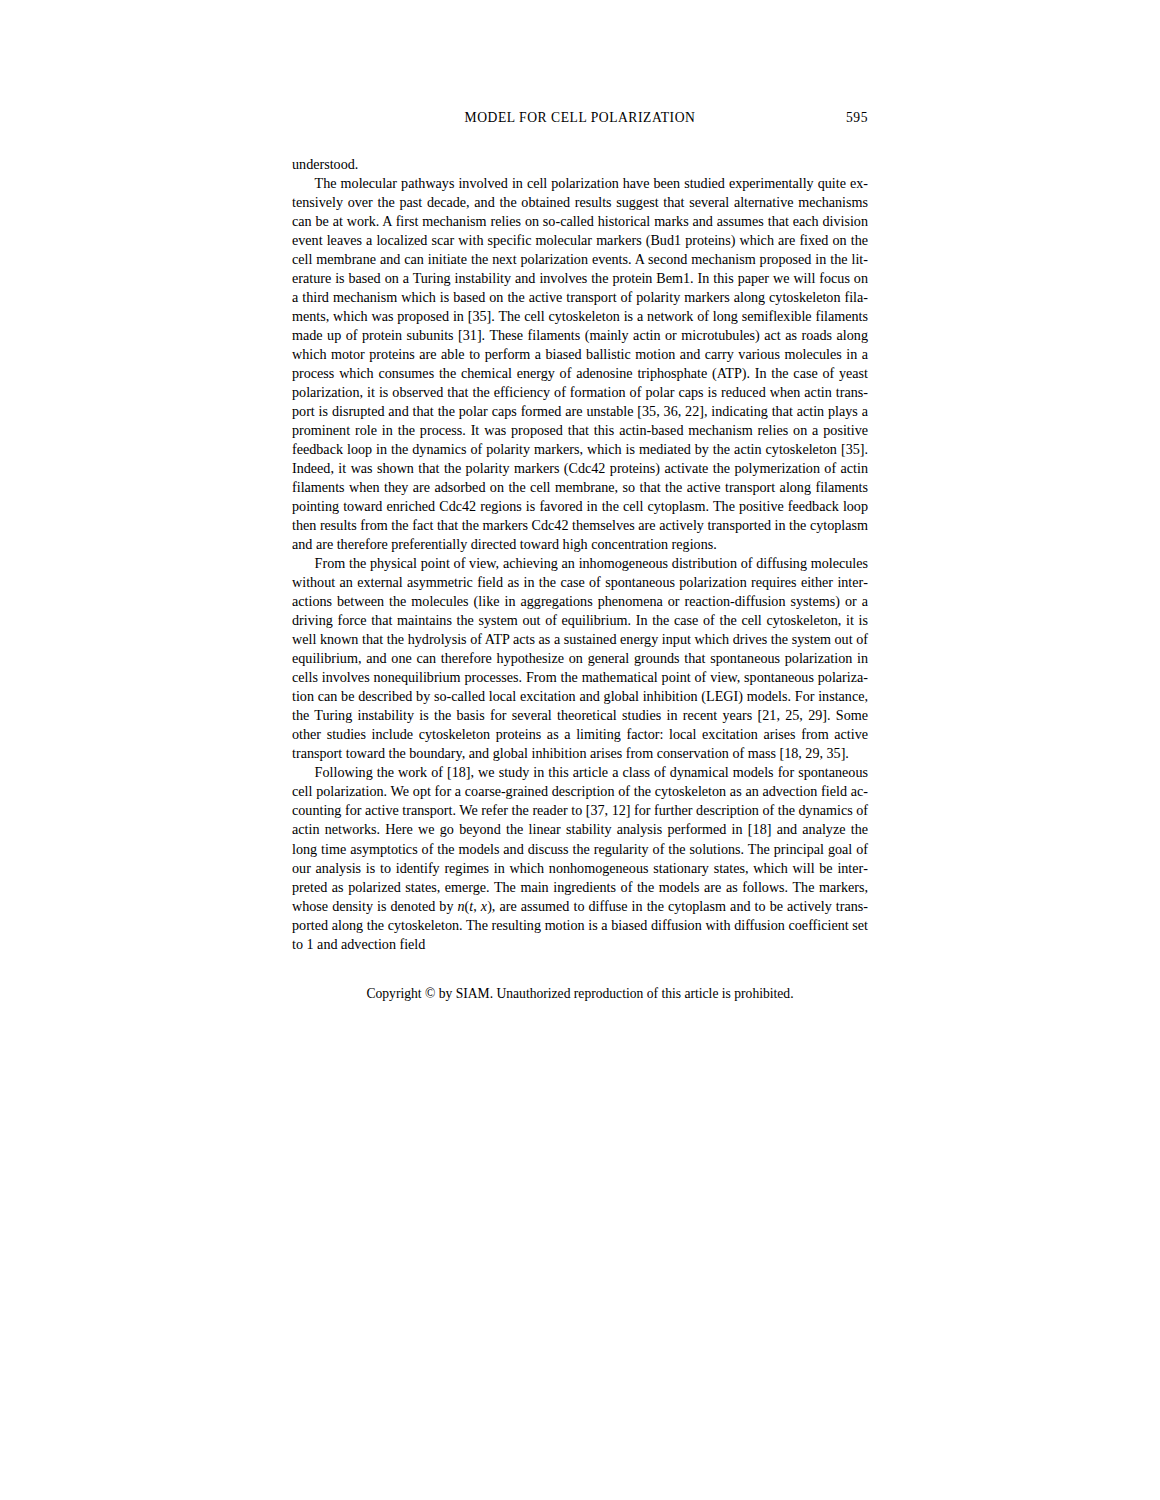MODEL FOR CELL POLARIZATION 595
understood.
The molecular pathways involved in cell polarization have been studied experimentally quite extensively over the past decade, and the obtained results suggest that several alternative mechanisms can be at work. A first mechanism relies on so-called historical marks and assumes that each division event leaves a localized scar with specific molecular markers (Bud1 proteins) which are fixed on the cell membrane and can initiate the next polarization events. A second mechanism proposed in the literature is based on a Turing instability and involves the protein Bem1. In this paper we will focus on a third mechanism which is based on the active transport of polarity markers along cytoskeleton filaments, which was proposed in [35]. The cell cytoskeleton is a network of long semiflexible filaments made up of protein subunits [31]. These filaments (mainly actin or microtubules) act as roads along which motor proteins are able to perform a biased ballistic motion and carry various molecules in a process which consumes the chemical energy of adenosine triphosphate (ATP). In the case of yeast polarization, it is observed that the efficiency of formation of polar caps is reduced when actin transport is disrupted and that the polar caps formed are unstable [35, 36, 22], indicating that actin plays a prominent role in the process. It was proposed that this actin-based mechanism relies on a positive feedback loop in the dynamics of polarity markers, which is mediated by the actin cytoskeleton [35]. Indeed, it was shown that the polarity markers (Cdc42 proteins) activate the polymerization of actin filaments when they are adsorbed on the cell membrane, so that the active transport along filaments pointing toward enriched Cdc42 regions is favored in the cell cytoplasm. The positive feedback loop then results from the fact that the markers Cdc42 themselves are actively transported in the cytoplasm and are therefore preferentially directed toward high concentration regions.
From the physical point of view, achieving an inhomogeneous distribution of diffusing molecules without an external asymmetric field as in the case of spontaneous polarization requires either interactions between the molecules (like in aggregations phenomena or reaction-diffusion systems) or a driving force that maintains the system out of equilibrium. In the case of the cell cytoskeleton, it is well known that the hydrolysis of ATP acts as a sustained energy input which drives the system out of equilibrium, and one can therefore hypothesize on general grounds that spontaneous polarization in cells involves nonequilibrium processes. From the mathematical point of view, spontaneous polarization can be described by so-called local excitation and global inhibition (LEGI) models. For instance, the Turing instability is the basis for several theoretical studies in recent years [21, 25, 29]. Some other studies include cytoskeleton proteins as a limiting factor: local excitation arises from active transport toward the boundary, and global inhibition arises from conservation of mass [18, 29, 35].
Following the work of [18], we study in this article a class of dynamical models for spontaneous cell polarization. We opt for a coarse-grained description of the cytoskeleton as an advection field accounting for active transport. We refer the reader to [37, 12] for further description of the dynamics of actin networks. Here we go beyond the linear stability analysis performed in [18] and analyze the long time asymptotics of the models and discuss the regularity of the solutions. The principal goal of our analysis is to identify regimes in which nonhomogeneous stationary states, which will be interpreted as polarized states, emerge. The main ingredients of the models are as follows. The markers, whose density is denoted by n(t, x), are assumed to diffuse in the cytoplasm and to be actively transported along the cytoskeleton. The resulting motion is a biased diffusion with diffusion coefficient set to 1 and advection field
Copyright © by SIAM. Unauthorized reproduction of this article is prohibited.